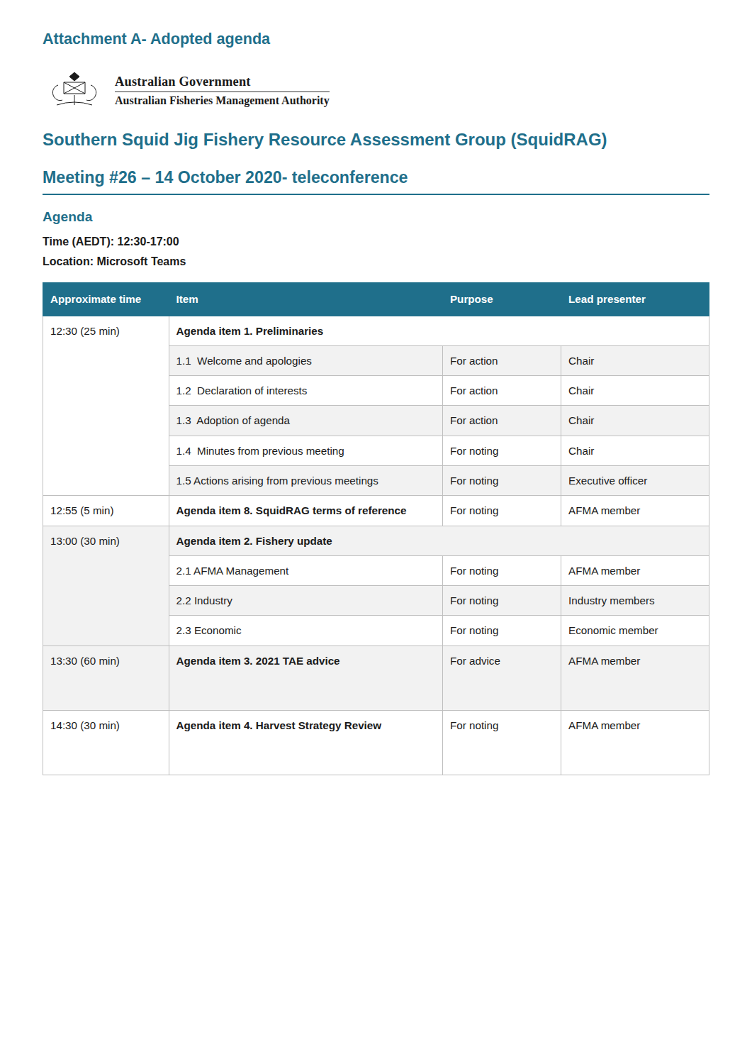Attachment A- Adopted agenda
Australian Government
Australian Fisheries Management Authority
Southern Squid Jig Fishery Resource Assessment Group (SquidRAG)
Meeting #26 – 14 October 2020- teleconference
Agenda
Time (AEDT): 12:30-17:00
Location: Microsoft Teams
| Approximate time | Item | Purpose | Lead presenter |
| --- | --- | --- | --- |
| 12:30 (25 min) | Agenda item 1. Preliminaries |
| 1.1 Welcome and apologies | For action | Chair |
| 1.2 Declaration of interests | For action | Chair |
| 1.3 Adoption of agenda | For action | Chair |
| 1.4 Minutes from previous meeting | For noting | Chair |
| 1.5 Actions arising from previous meetings | For noting | Executive officer |
| 12:55 (5 min) | Agenda item 8. SquidRAG terms of reference | For noting | AFMA member |
| 13:00 (30 min) | Agenda item 2. Fishery update |
| 2.1 AFMA Management | For noting | AFMA member |
| 2.2 Industry | For noting | Industry members |
| 2.3 Economic | For noting | Economic member |
| 13:30 (60 min) | Agenda item 3. 2021 TAE advice | For advice | AFMA member |
| 14:30 (30 min) | Agenda item 4. Harvest Strategy Review | For noting | AFMA member |